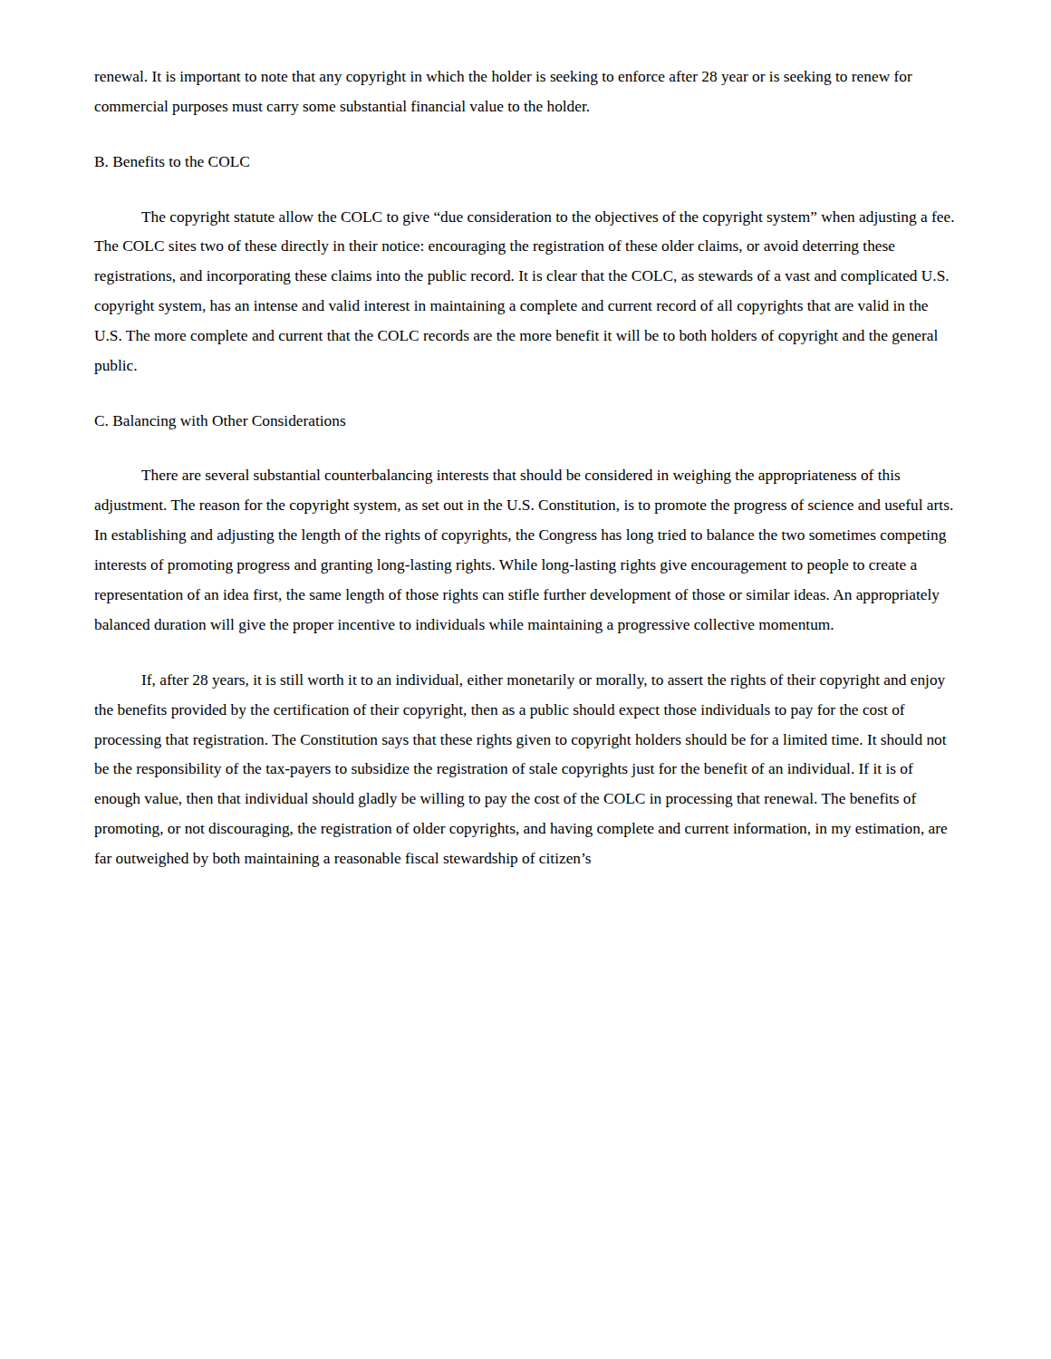renewal. It is important to note that any copyright in which the holder is seeking to enforce after 28 year or is seeking to renew for commercial purposes must carry some substantial financial value to the holder.
B. Benefits to the COLC
The copyright statute allow the COLC to give “due consideration to the objectives of the copyright system” when adjusting a fee. The COLC sites two of these directly in their notice: encouraging the registration of these older claims, or avoid deterring these registrations, and incorporating these claims into the public record. It is clear that the COLC, as stewards of a vast and complicated U.S. copyright system, has an intense and valid interest in maintaining a complete and current record of all copyrights that are valid in the U.S. The more complete and current that the COLC records are the more benefit it will be to both holders of copyright and the general public.
C. Balancing with Other Considerations
There are several substantial counterbalancing interests that should be considered in weighing the appropriateness of this adjustment. The reason for the copyright system, as set out in the U.S. Constitution, is to promote the progress of science and useful arts. In establishing and adjusting the length of the rights of copyrights, the Congress has long tried to balance the two sometimes competing interests of promoting progress and granting long-lasting rights. While long-lasting rights give encouragement to people to create a representation of an idea first, the same length of those rights can stifle further development of those or similar ideas. An appropriately balanced duration will give the proper incentive to individuals while maintaining a progressive collective momentum.
If, after 28 years, it is still worth it to an individual, either monetarily or morally, to assert the rights of their copyright and enjoy the benefits provided by the certification of their copyright, then as a public should expect those individuals to pay for the cost of processing that registration. The Constitution says that these rights given to copyright holders should be for a limited time. It should not be the responsibility of the tax-payers to subsidize the registration of stale copyrights just for the benefit of an individual. If it is of enough value, then that individual should gladly be willing to pay the cost of the COLC in processing that renewal. The benefits of promoting, or not discouraging, the registration of older copyrights, and having complete and current information, in my estimation, are far outweighed by both maintaining a reasonable fiscal stewardship of citizen’s